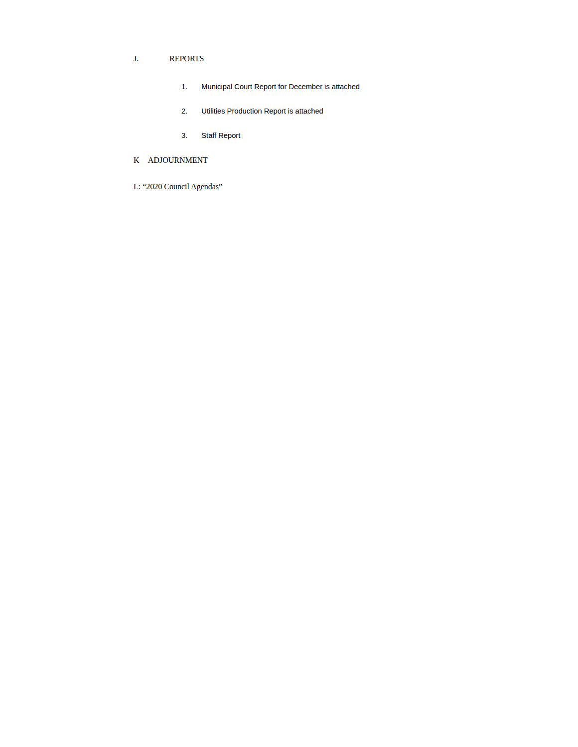J.
REPORTS
1. Municipal Court Report for December is attached
2. Utilities Production Report is attached
3. Staff Report
K
ADJOURNMENT
L: “2020 Council Agendas”